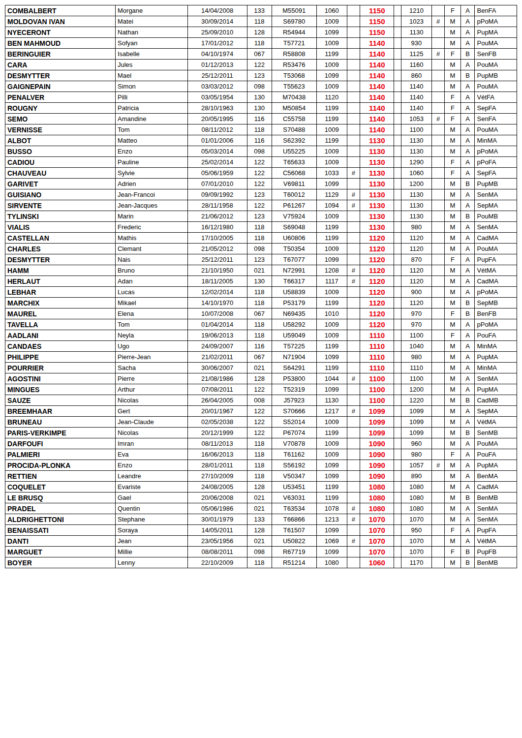| COMBALBERT | Morgane | 14/04/2008 | 133 | M55091 | 1060 | | 1150 | | 1210 | | F | A | BenFA |
| MOLDOVAN IVAN | Matei | 30/09/2014 | 118 | S69780 | 1009 | | 1150 | | 1023 | # | M | A | pPoMA |
| NYECERONT | Nathan | 25/09/2010 | 128 | R54944 | 1099 | | 1150 | | 1130 | | M | A | PupMA |
| BEN MAHMOUD | Sofyan | 17/01/2012 | 118 | T57721 | 1009 | | 1140 | | 930 | | M | A | PouMA |
| BERINGUIER | Isabelle | 04/10/1974 | 067 | R58808 | 1199 | | 1140 | | 1125 | # | F | B | SenFB |
| CARA | Jules | 01/12/2013 | 122 | R53476 | 1009 | | 1140 | | 1160 | | M | A | PouMA |
| DESMYTTER | Mael | 25/12/2011 | 123 | T53068 | 1099 | | 1140 | | 860 | | M | B | PupMB |
| GAIGNEPAIN | Simon | 03/03/2012 | 098 | T55623 | 1009 | | 1140 | | 1140 | | M | A | PouMA |
| PENALVER | Pilli | 03/05/1954 | 130 | M70438 | 1120 | | 1140 | | 1140 | | F | A | VétFA |
| ROUGNY | Patricia | 28/10/1963 | 130 | M50854 | 1199 | | 1140 | | 1140 | | F | A | SepFA |
| SEMO | Amandine | 20/05/1995 | 116 | C55758 | 1199 | | 1140 | | 1053 | # | F | A | SenFA |
| VERNISSE | Tom | 08/11/2012 | 118 | S70488 | 1009 | | 1140 | | 1100 | | M | A | PouMA |
| ALBOT | Matteo | 01/01/2006 | 116 | S62392 | 1199 | | 1130 | | 1130 | | M | A | MinMA |
| BUSSO | Enzo | 05/03/2014 | 098 | U55225 | 1009 | | 1130 | | 1130 | | M | A | pPoMA |
| CADIOU | Pauline | 25/02/2014 | 122 | T65633 | 1009 | | 1130 | | 1290 | | F | A | pPoFA |
| CHAUVEAU | Sylvie | 05/06/1959 | 122 | C56068 | 1033 | # | 1130 | | 1060 | | F | A | SepFA |
| GARIVET | Adrien | 07/01/2010 | 122 | V69811 | 1099 | | 1130 | | 1200 | | M | B | PupMB |
| GUISIANO | Jean-Francoi | 09/09/1992 | 123 | T60012 | 1129 | # | 1130 | | 1130 | | M | A | SenMA |
| SIRVENTE | Jean-Jacques | 28/11/1958 | 122 | P61267 | 1094 | # | 1130 | | 1130 | | M | A | SepMA |
| TYLINSKI | Marin | 21/06/2012 | 123 | V75924 | 1009 | | 1130 | | 1130 | | M | B | PouMB |
| VIALIS | Frederic | 16/12/1980 | 118 | S69048 | 1199 | | 1130 | | 980 | | M | A | SenMA |
| CASTELLAN | Mathis | 17/10/2005 | 118 | U60806 | 1199 | | 1120 | | 1120 | | M | A | CadMA |
| CHARLES | Clemant | 21/05/2012 | 098 | T50354 | 1009 | | 1120 | | 1120 | | M | A | PouMA |
| DESMYTTER | Nais | 25/12/2011 | 123 | T67077 | 1099 | | 1120 | | 870 | | F | A | PupFA |
| HAMM | Bruno | 21/10/1950 | 021 | N72991 | 1208 | # | 1120 | | 1120 | | M | A | VétMA |
| HERLAUT | Adan | 18/11/2005 | 130 | T66317 | 1117 | # | 1120 | | 1120 | | M | A | CadMA |
| LEBHAR | Lucas | 12/02/2014 | 118 | U58839 | 1009 | | 1120 | | 900 | | M | A | pPoMA |
| MARCHIX | Mikael | 14/10/1970 | 118 | P53179 | 1199 | | 1120 | | 1120 | | M | B | SepMB |
| MAUREL | Elena | 10/07/2008 | 067 | N69435 | 1010 | | 1120 | | 970 | | F | B | BenFB |
| TAVELLA | Tom | 01/04/2014 | 118 | U58292 | 1009 | | 1120 | | 970 | | M | A | pPoMA |
| AADLANI | Neyla | 19/06/2013 | 118 | U59049 | 1009 | | 1110 | | 1100 | | F | A | PouFA |
| CANDAES | Ugo | 24/09/2007 | 116 | T57225 | 1199 | | 1110 | | 1040 | | M | A | MinMA |
| PHILIPPE | Pierre-Jean | 21/02/2011 | 067 | N71904 | 1099 | | 1110 | | 980 | | M | A | PupMA |
| POURRIER | Sacha | 30/06/2007 | 021 | S64291 | 1199 | | 1110 | | 1110 | | M | A | MinMA |
| AGOSTINI | Pierre | 21/08/1986 | 128 | P53800 | 1044 | # | 1100 | | 1100 | | M | A | SenMA |
| MINGUES | Arthur | 07/08/2011 | 122 | T52319 | 1099 | | 1100 | | 1200 | | M | A | PupMA |
| SAUZE | Nicolas | 26/04/2005 | 008 | J57923 | 1130 | | 1100 | | 1220 | | M | B | CadMB |
| BREEMHAAR | Gert | 20/01/1967 | 122 | S70666 | 1217 | # | 1099 | | 1099 | | M | A | SepMA |
| BRUNEAU | Jean-Claude | 02/05/2038 | 122 | S52014 | 1009 | | 1099 | | 1099 | | M | A | VétMA |
| PARIS-VERKIMPE | Nicolas | 20/12/1999 | 122 | P67074 | 1199 | | 1099 | | 1099 | | M | B | SenMB |
| DARFOUFI | Imran | 08/11/2013 | 118 | V70878 | 1009 | | 1090 | | 960 | | M | A | PouMA |
| PALMIERI | Eva | 16/06/2013 | 118 | T61162 | 1009 | | 1090 | | 980 | | F | A | PouFA |
| PROCIDA-PLONKA | Enzo | 28/01/2011 | 118 | S56192 | 1099 | | 1090 | | 1057 | # | M | A | PupMA |
| RETTIEN | Leandre | 27/10/2009 | 118 | V50347 | 1099 | | 1090 | | 890 | | M | A | BenMA |
| COQUELET | Evariste | 24/08/2005 | 128 | U53451 | 1199 | | 1080 | | 1080 | | M | A | CadMA |
| LE BRUSQ | Gael | 20/06/2008 | 021 | V63031 | 1199 | | 1080 | | 1080 | | M | B | BenMB |
| PRADEL | Quentin | 05/06/1986 | 021 | T63534 | 1078 | # | 1080 | | 1080 | | M | A | SenMA |
| ALDRIGHETTONI | Stephane | 30/01/1979 | 133 | T66866 | 1213 | # | 1070 | | 1070 | | M | A | SenMA |
| BENAISSATI | Soraya | 14/05/2011 | 128 | T61507 | 1099 | | 1070 | | 950 | | F | A | PupFA |
| DANTI | Jean | 23/05/1956 | 021 | U50822 | 1069 | # | 1070 | | 1070 | | M | A | VétMA |
| MARGUET | Millie | 08/08/2011 | 098 | R67719 | 1099 | | 1070 | | 1070 | | F | B | PupFB |
| BOYER | Lenny | 22/10/2009 | 118 | R51214 | 1080 | | 1060 | | 1170 | | M | B | BenMB |